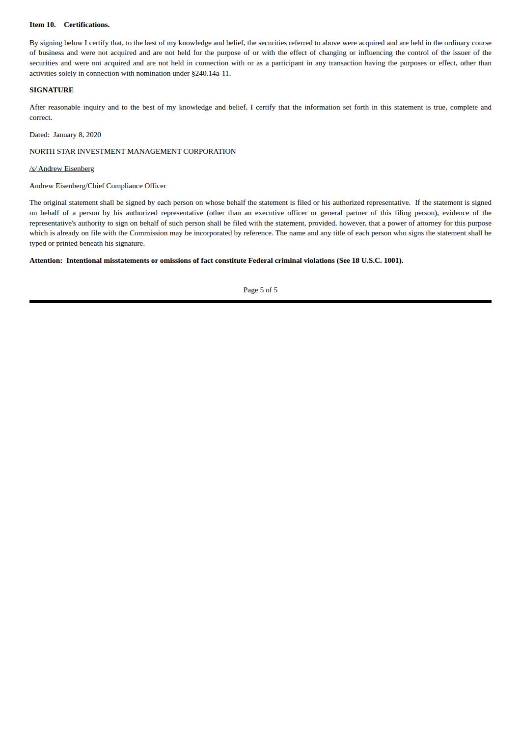Item 10. Certifications.
By signing below I certify that, to the best of my knowledge and belief, the securities referred to above were acquired and are held in the ordinary course of business and were not acquired and are not held for the purpose of or with the effect of changing or influencing the control of the issuer of the securities and were not acquired and are not held in connection with or as a participant in any transaction having the purposes or effect, other than activities solely in connection with nomination under §240.14a-11.
SIGNATURE
After reasonable inquiry and to the best of my knowledge and belief, I certify that the information set forth in this statement is true, complete and correct.
Dated: January 8, 2020
NORTH STAR INVESTMENT MANAGEMENT CORPORATION
/s/ Andrew Eisenberg
Andrew Eisenberg/Chief Compliance Officer
The original statement shall be signed by each person on whose behalf the statement is filed or his authorized representative. If the statement is signed on behalf of a person by his authorized representative (other than an executive officer or general partner of this filing person), evidence of the representative's authority to sign on behalf of such person shall be filed with the statement, provided, however, that a power of attorney for this purpose which is already on file with the Commission may be incorporated by reference. The name and any title of each person who signs the statement shall be typed or printed beneath his signature.
Attention: Intentional misstatements or omissions of fact constitute Federal criminal violations (See 18 U.S.C. 1001).
Page 5 of 5